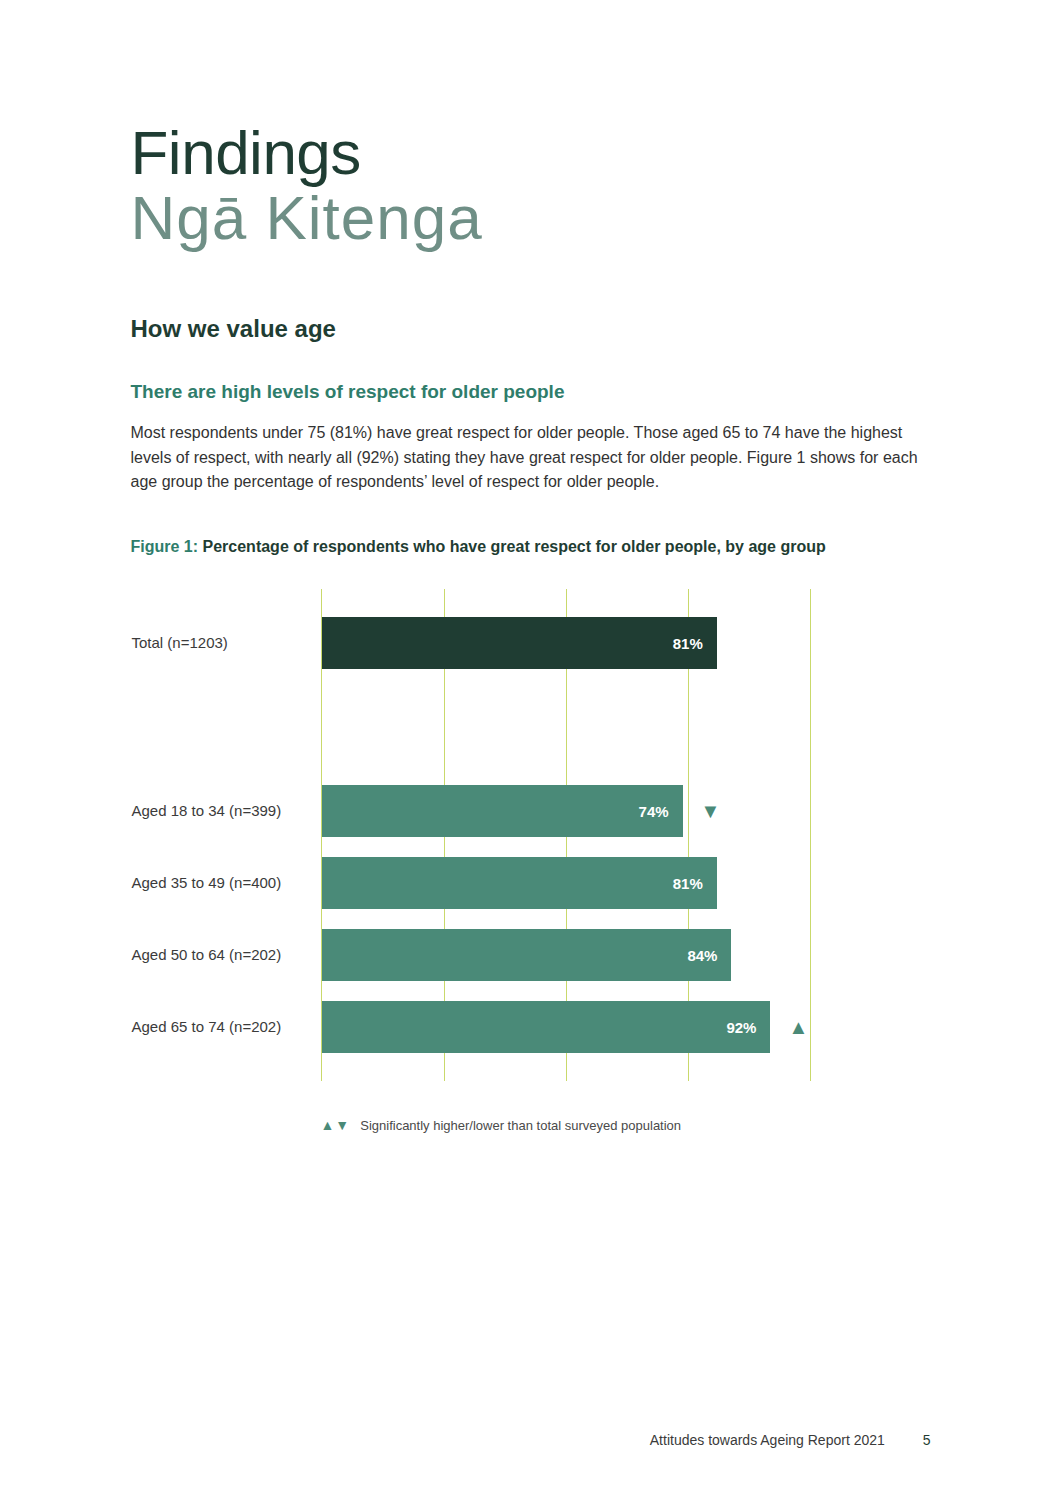FindingsNgā Kitenga
How we value age
There are high levels of respect for older people
Most respondents under 75 (81%) have great respect for older people. Those aged 65 to 74 have the highest levels of respect, with nearly all (92%) stating they have great respect for older people. Figure 1 shows for each age group the percentage of respondents’ level of respect for older people.
Figure 1: Percentage of respondents who have great respect for older people, by age group
Total (n=1203)
81%
Aged 18 to 34 (n=399)
74%
▼
Aged 35 to 49 (n=400)
81%
Aged 50 to 64 (n=202)
84%
Aged 65 to 74 (n=202)
92%
▲
▲▼ Significantly higher/lower than total surveyed population
Attitudes towards Ageing Report 2021 5